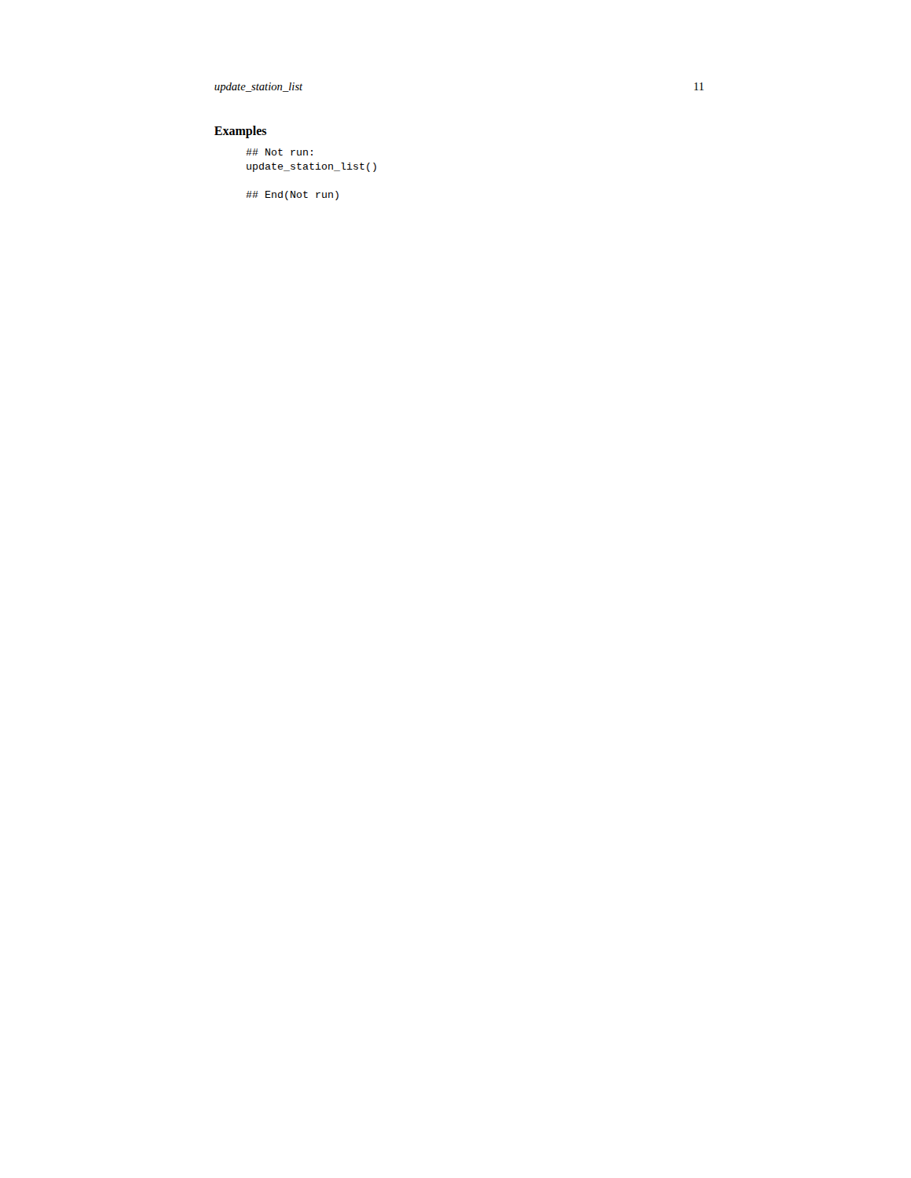update_station_list 11
Examples
## Not run:
update_station_list()

## End(Not run)